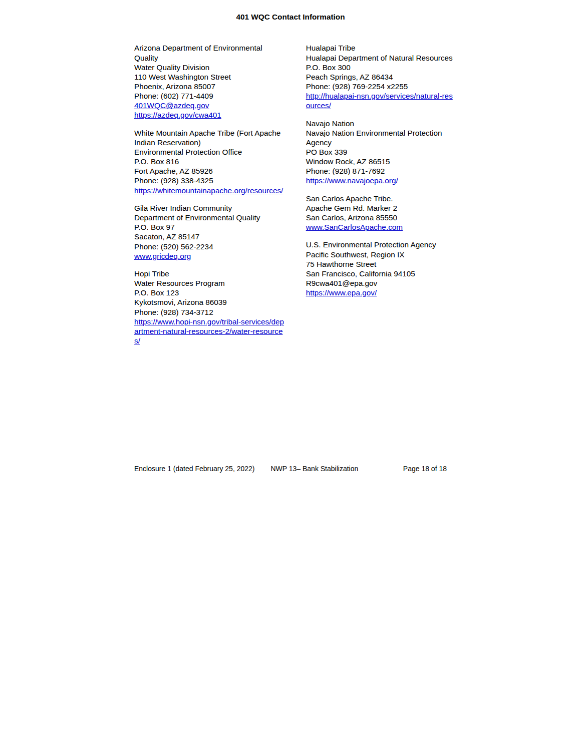401 WQC Contact Information
Arizona Department of Environmental Quality
Water Quality Division
110 West Washington Street
Phoenix, Arizona 85007
Phone: (602) 771-4409
401WQC@azdeq.gov
https://azdeq.gov/cwa401
White Mountain Apache Tribe (Fort Apache Indian Reservation)
Environmental Protection Office
P.O. Box 816
Fort Apache, AZ 85926
Phone: (928) 338-4325
https://whitemountainapache.org/resources/
Gila River Indian Community
Department of Environmental Quality
P.O. Box 97
Sacaton, AZ 85147
Phone: (520) 562-2234
www.gricdeq.org
Hopi Tribe
Water Resources Program
P.O. Box 123
Kykotsmovi, Arizona 86039
Phone: (928) 734-3712
https://www.hopi-nsn.gov/tribal-services/department-natural-resources-2/water-resources/
Hualapai Tribe
Hualapai Department of Natural Resources
P.O. Box 300
Peach Springs, AZ 86434
Phone: (928) 769-2254 x2255
http://hualapai-nsn.gov/services/natural-resources/
Navajo Nation
Navajo Nation Environmental Protection Agency
PO Box 339
Window Rock, AZ 86515
Phone: (928) 871-7692
https://www.navajoepa.org/
San Carlos Apache Tribe.
Apache Gem Rd. Marker 2
San Carlos, Arizona 85550
www.SanCarlosApache.com
U.S. Environmental Protection Agency
Pacific Southwest, Region IX
75 Hawthorne Street
San Francisco, California 94105
R9cwa401@epa.gov
https://www.epa.gov/
Enclosure 1 (dated February 25, 2022)
NWP 13– Bank Stabilization
Page 18 of 18